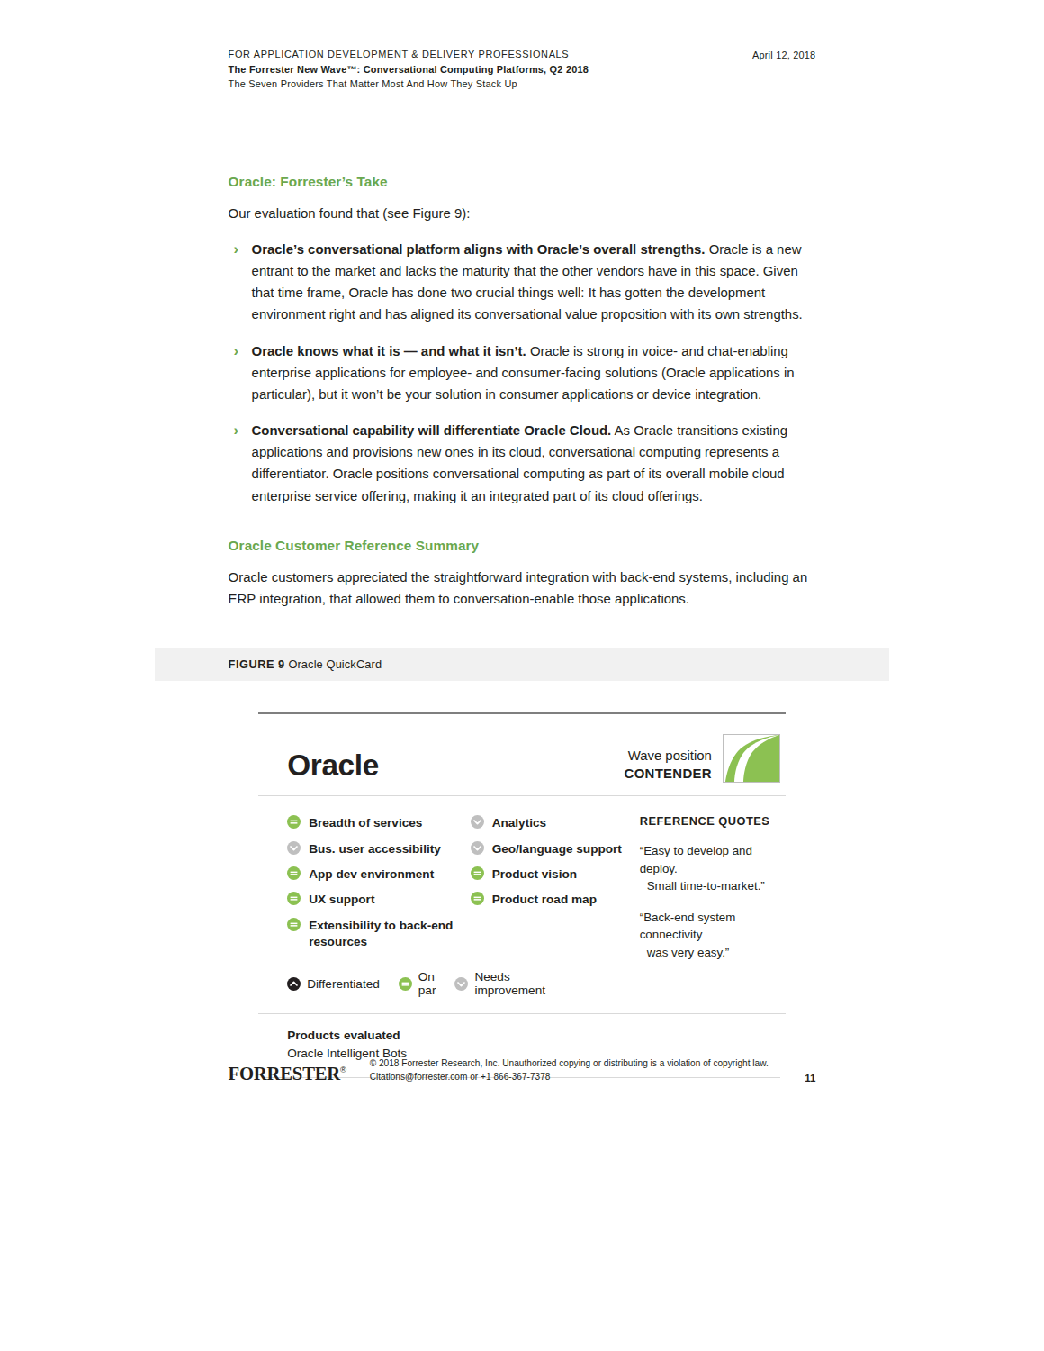For Application Development & Delivery Professionals
The Forrester New Wave™: Conversational Computing Platforms, Q2 2018
The Seven Providers That Matter Most And How They Stack Up
April 12, 2018
Oracle: Forrester’s Take
Our evaluation found that (see Figure 9):
Oracle’s conversational platform aligns with Oracle’s overall strengths. Oracle is a new entrant to the market and lacks the maturity that the other vendors have in this space. Given that time frame, Oracle has done two crucial things well: It has gotten the development environment right and has aligned its conversational value proposition with its own strengths.
Oracle knows what it is — and what it isn’t. Oracle is strong in voice- and chat-enabling enterprise applications for employee- and consumer-facing solutions (Oracle applications in particular), but it won’t be your solution in consumer applications or device integration.
Conversational capability will differentiate Oracle Cloud. As Oracle transitions existing applications and provisions new ones in its cloud, conversational computing represents a differentiator. Oracle positions conversational computing as part of its overall mobile cloud enterprise service offering, making it an integrated part of its cloud offerings.
Oracle Customer Reference Summary
Oracle customers appreciated the straightforward integration with back-end systems, including an ERP integration, that allowed them to conversation-enable those applications.
Figure 9 Oracle QuickCard
Oracle
Wave position
CONTENDER
Breadth of services
Bus. user accessibility
App dev environment
UX support
Extensibility to back-end
resources
Differentiated On par Needs improvement
Analytics
Geo/language support
Product vision
Product road map
REFERENCE QUOTES
“Easy to develop and deploy.Small time-to-market.”
“Back-end system connectivitywas very easy.”
Products evaluated
Oracle Intelligent Bots
FORRESTER®
© 2018 Forrester Research, Inc. Unauthorized copying or distributing is a violation of copyright law.
Citations@forrester.com or +1 866-367-7378
11